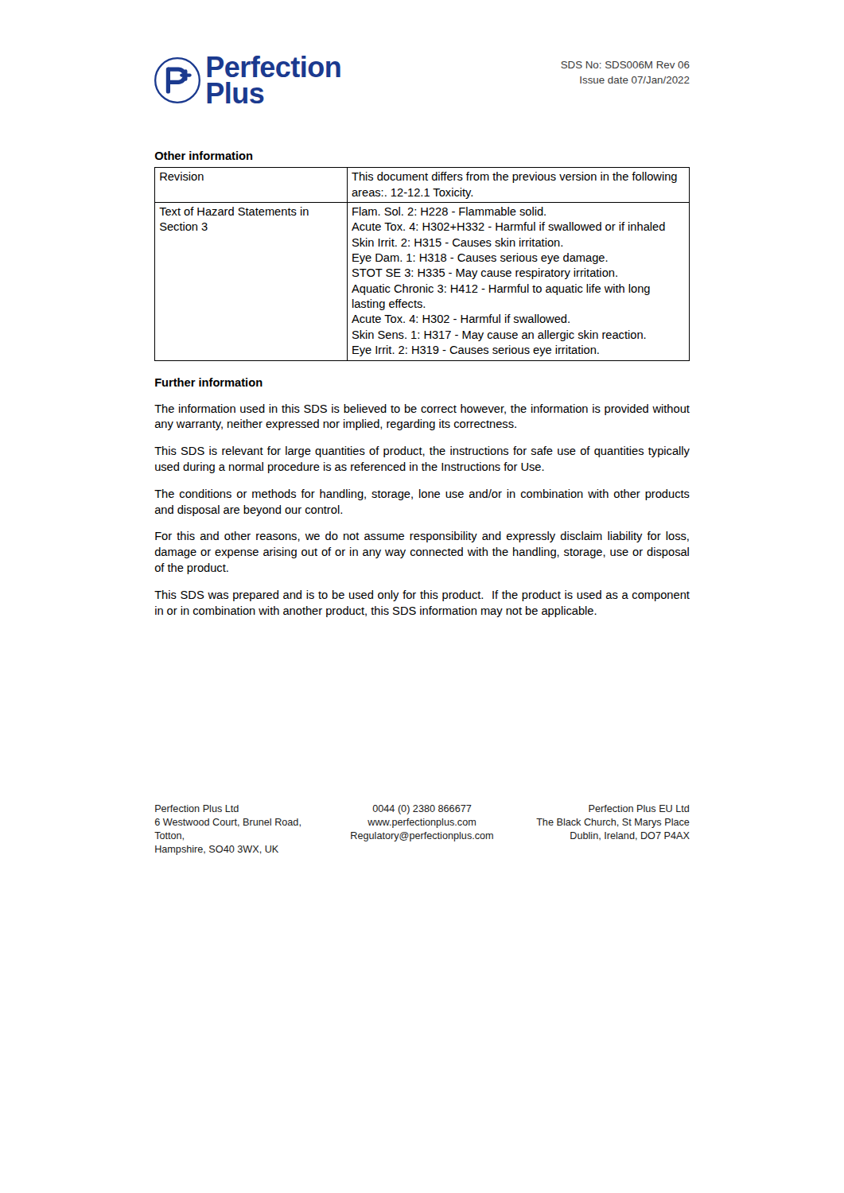PerfectionPlus
SDS No: SDS006M Rev 06
Issue date 07/Jan/2022
Other information
| Revision | This document differs from the previous version in the following areas:. 12-12.1 Toxicity. |
| Text of Hazard Statements in Section 3 | Flam. Sol. 2: H228 - Flammable solid. Acute Tox. 4: H302+H332 - Harmful if swallowed or if inhaled Skin Irrit. 2: H315 - Causes skin irritation. Eye Dam. 1: H318 - Causes serious eye damage. STOT SE 3: H335 - May cause respiratory irritation. Aquatic Chronic 3: H412 - Harmful to aquatic life with long lasting effects. Acute Tox. 4: H302 - Harmful if swallowed. Skin Sens. 1: H317 - May cause an allergic skin reaction. Eye Irrit. 2: H319 - Causes serious eye irritation. |
Further information
The information used in this SDS is believed to be correct however, the information is provided without any warranty, neither expressed nor implied, regarding its correctness.
This SDS is relevant for large quantities of product, the instructions for safe use of quantities typically used during a normal procedure is as referenced in the Instructions for Use.
The conditions or methods for handling, storage, lone use and/or in combination with other products and disposal are beyond our control.
For this and other reasons, we do not assume responsibility and expressly disclaim liability for loss, damage or expense arising out of or in any way connected with the handling, storage, use or disposal of the product.
This SDS was prepared and is to be used only for this product. If the product is used as a component in or in combination with another product, this SDS information may not be applicable.
Perfection Plus Ltd
6 Westwood Court, Brunel Road, Totton,
Hampshire, SO40 3WX, UK
0044 (0) 2380 866677
www.perfectionplus.com
Regulatory@perfectionplus.com
Perfection Plus EU Ltd
The Black Church, St Marys Place
Dublin, Ireland, DO7 P4AX